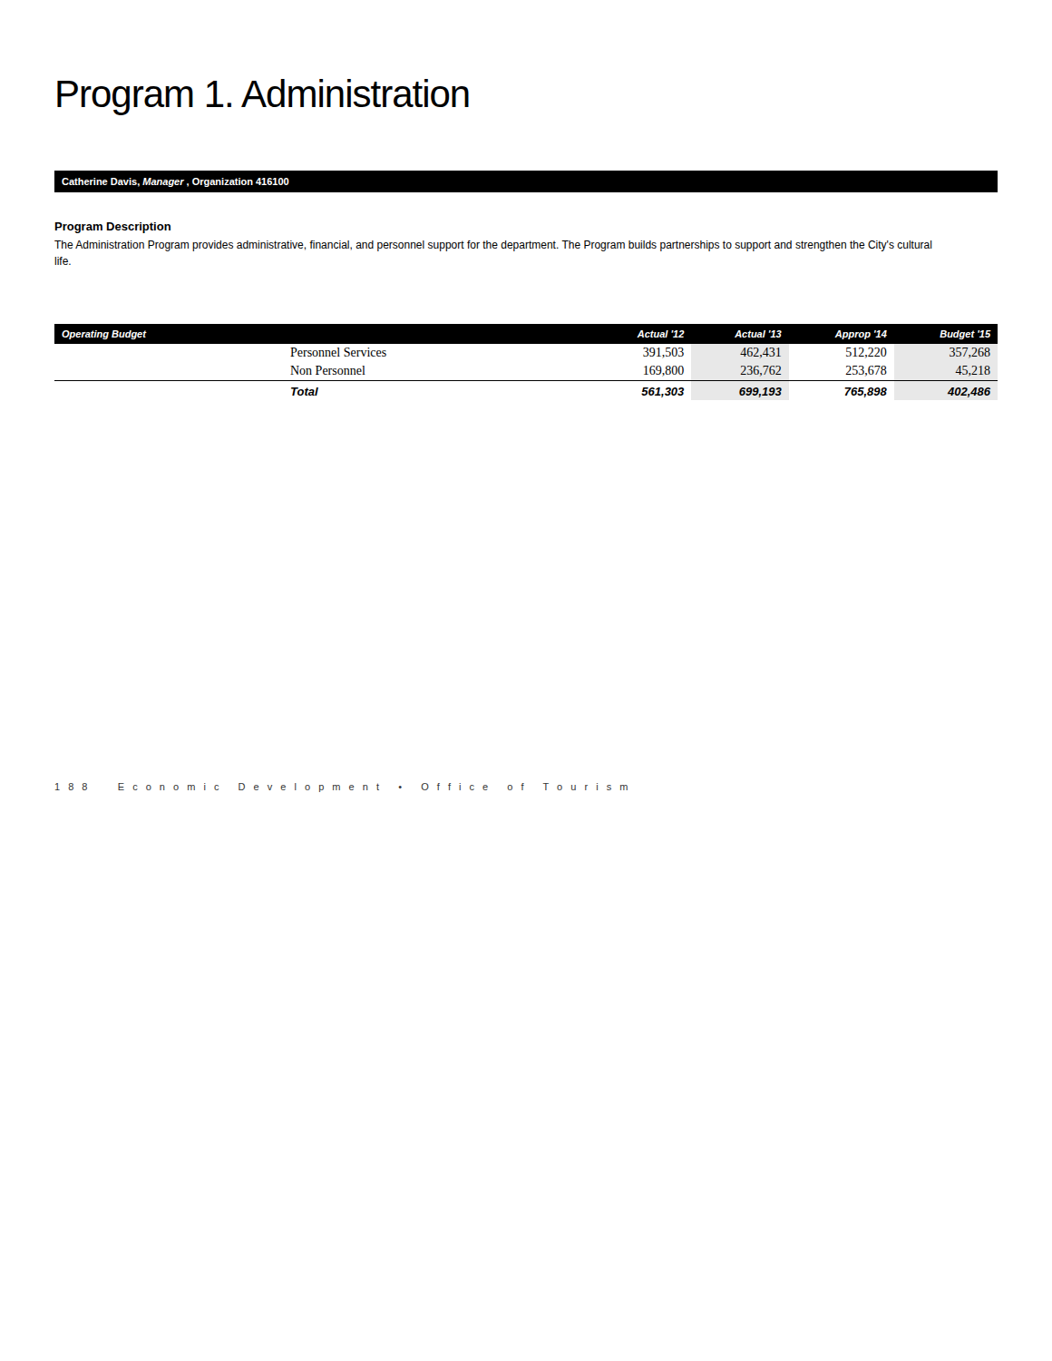Program 1. Administration
Catherine Davis, Manager , Organization 416100
Program Description
The Administration Program provides administrative, financial, and personnel support for the department. The Program builds partnerships to support and strengthen the City's cultural life.
| Operating Budget | Actual '12 | Actual '13 | Approp '14 | Budget '15 |
| --- | --- | --- | --- | --- |
| Personnel Services | 391,503 | 462,431 | 512,220 | 357,268 |
| Non Personnel | 169,800 | 236,762 | 253,678 | 45,218 |
| Total | 561,303 | 699,193 | 765,898 | 402,486 |
1 8 8 E c o n o m i c D e v e l o p m e n t • O f f i c e o f T o u r i s m